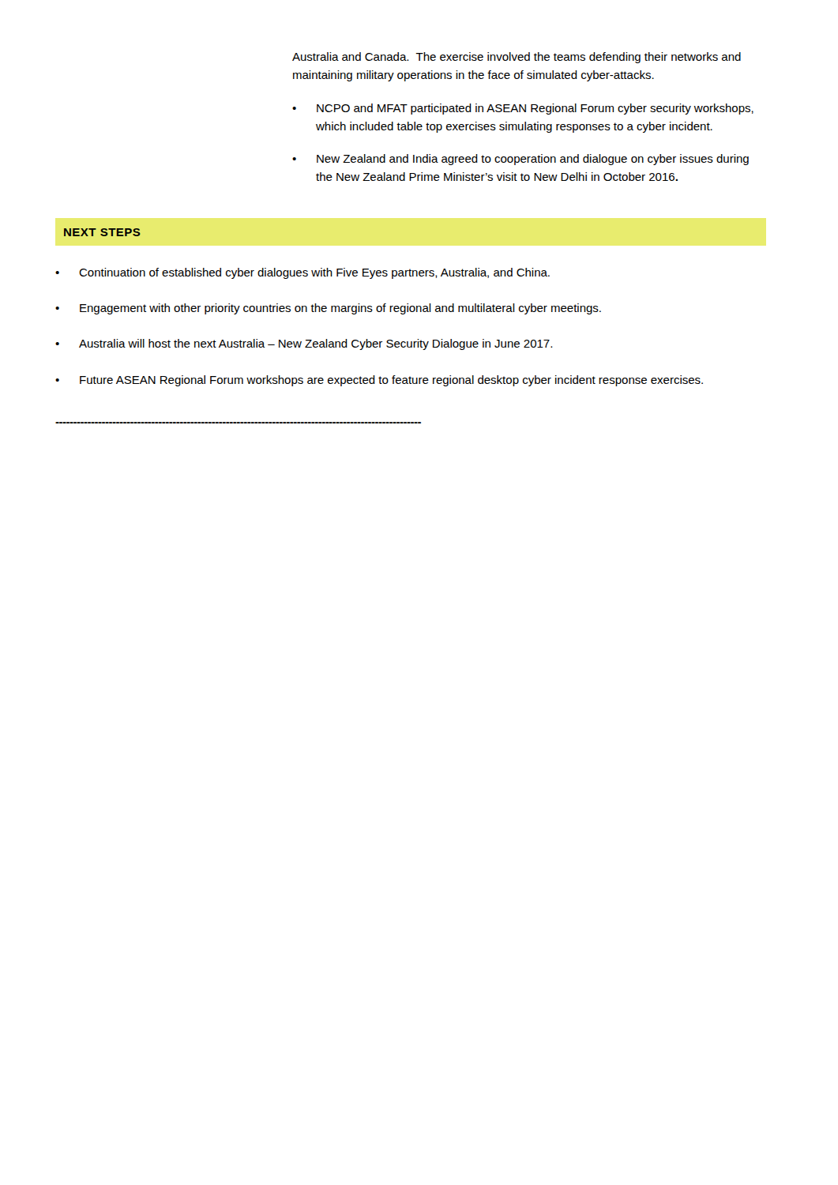Australia and Canada. The exercise involved the teams defending their networks and maintaining military operations in the face of simulated cyber-attacks.
NCPO and MFAT participated in ASEAN Regional Forum cyber security workshops, which included table top exercises simulating responses to a cyber incident.
New Zealand and India agreed to cooperation and dialogue on cyber issues during the New Zealand Prime Minister’s visit to New Delhi in October 2016.
NEXT STEPS
Continuation of established cyber dialogues with Five Eyes partners, Australia, and China.
Engagement with other priority countries on the margins of regional and multilateral cyber meetings.
Australia will host the next Australia – New Zealand Cyber Security Dialogue in June 2017.
Future ASEAN Regional Forum workshops are expected to feature regional desktop cyber incident response exercises.
-------------------------------------------------------------------------------------------------------